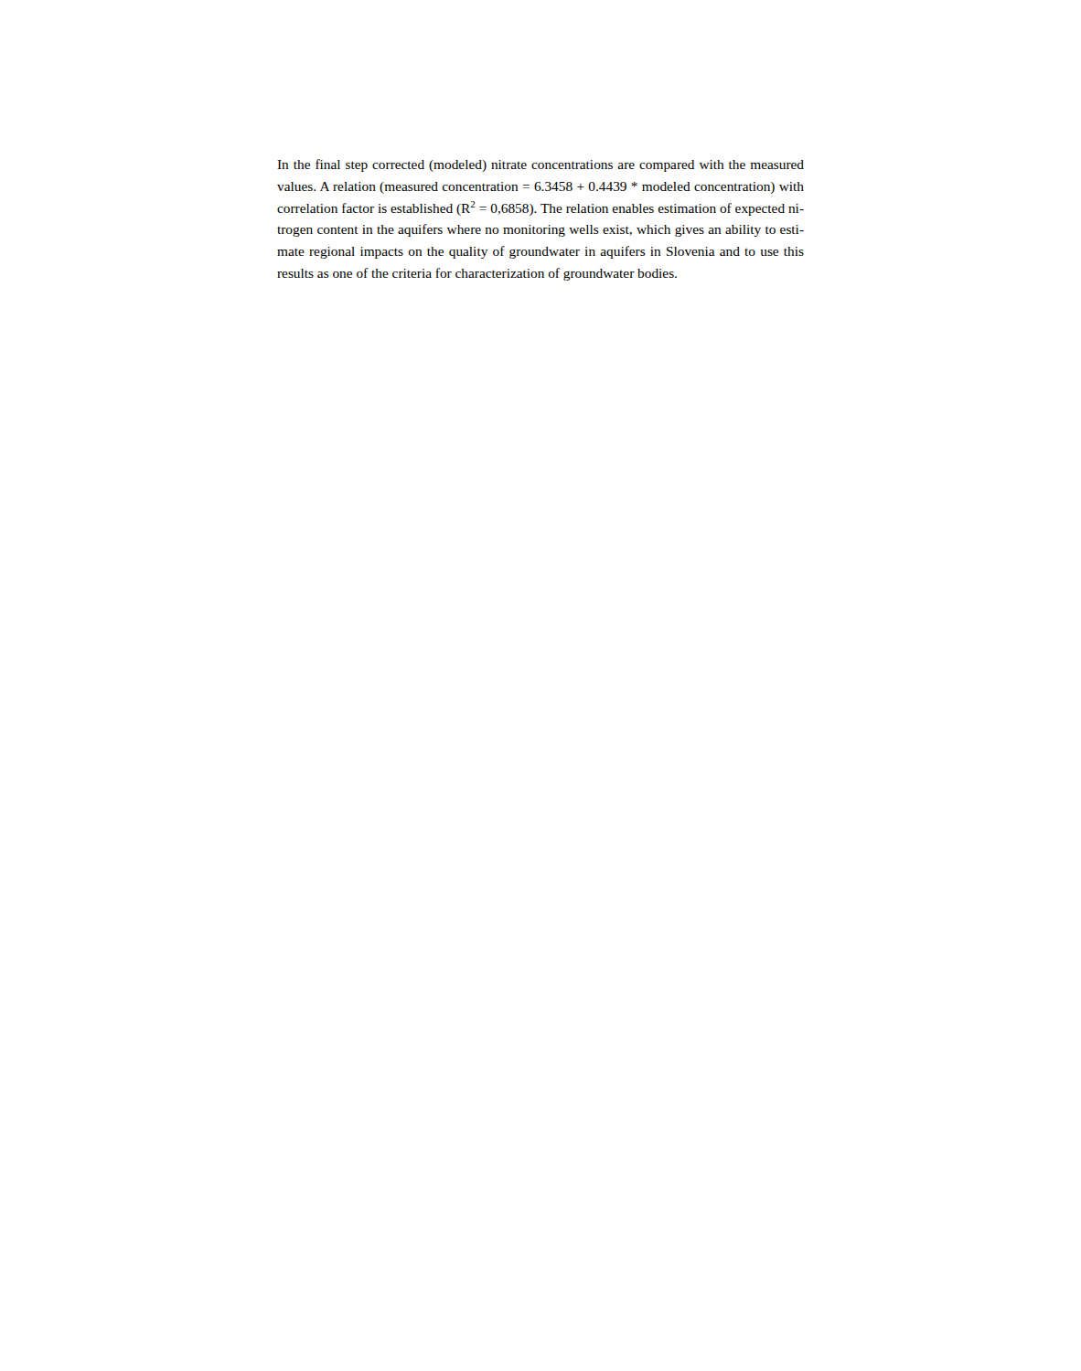In the final step corrected (modeled) nitrate concentrations are compared with the measured values. A relation (measured concentration = 6.3458 + 0.4439 * modeled concentration) with correlation factor is established (R2 = 0,6858). The relation enables estimation of expected nitrogen content in the aquifers where no monitoring wells exist, which gives an ability to estimate regional impacts on the quality of groundwater in aquifers in Slovenia and to use this results as one of the criteria for characterization of groundwater bodies.